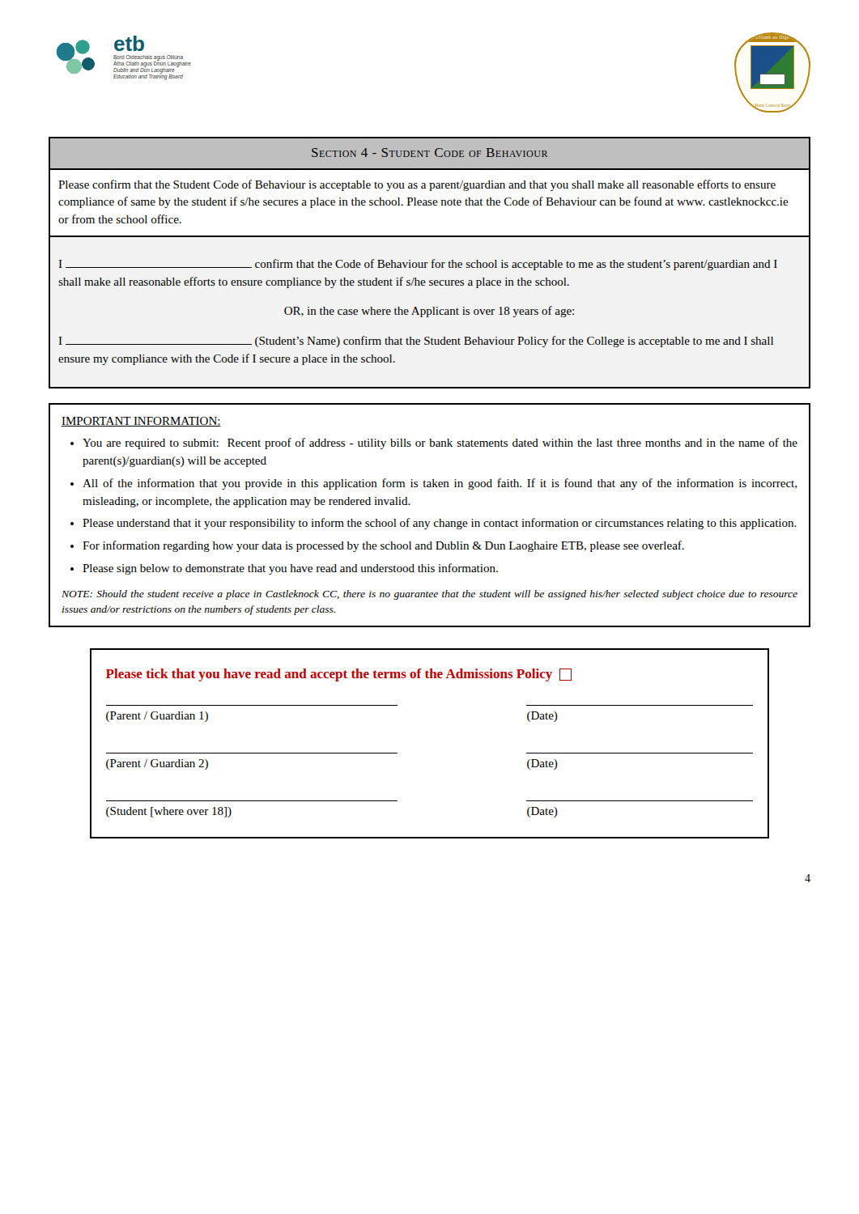etb
Bord Oideachais agus Oiliúna
Átha Cliath agus Dhún Laoghaire
Dublin and Dún Laoghaire
Education and Training Board
Ullamh an Óige
Mens Conscia Recti
Section 4 - Student Code of Behaviour
| Please confirm that the Student Code of Behaviour is acceptable to you as a parent/guardian and that you shall make all reasonable efforts to ensure compliance of same by the student if s/he secures a place in the school. Please note that the Code of Behaviour can be found at www. castleknockcc.ie or from the school office. |
| I confirm that the Code of Behaviour for the school is acceptable to me as the student’s parent/guardian and I shall make all reasonable efforts to ensure compliance by the student if s/he secures a place in the school. OR, in the case where the Applicant is over 18 years of age: I (Student’s Name) confirm that the Student Behaviour Policy for the College is acceptable to me and I shall ensure my compliance with the Code if I secure a place in the school. |
IMPORTANT INFORMATION:
You are required to submit: Recent proof of address - utility bills or bank statements dated within the last three months and in the name of the parent(s)/guardian(s) will be accepted
All of the information that you provide in this application form is taken in good faith. If it is found that any of the information is incorrect, misleading, or incomplete, the application may be rendered invalid.
Please understand that it your responsibility to inform the school of any change in contact information or circumstances relating to this application.
For information regarding how your data is processed by the school and Dublin & Dun Laoghaire ETB, please see overleaf.
Please sign below to demonstrate that you have read and understood this information.
NOTE: Should the student receive a place in Castleknock CC, there is no guarantee that the student will be assigned his/her selected subject choice due to resource issues and/or restrictions on the numbers of students per class.
Please tick that you have read and accept the terms of the Admissions Policy
(Parent / Guardian 1)
(Date)
(Parent / Guardian 2)
(Date)
(Student [where over 18])
(Date)
4